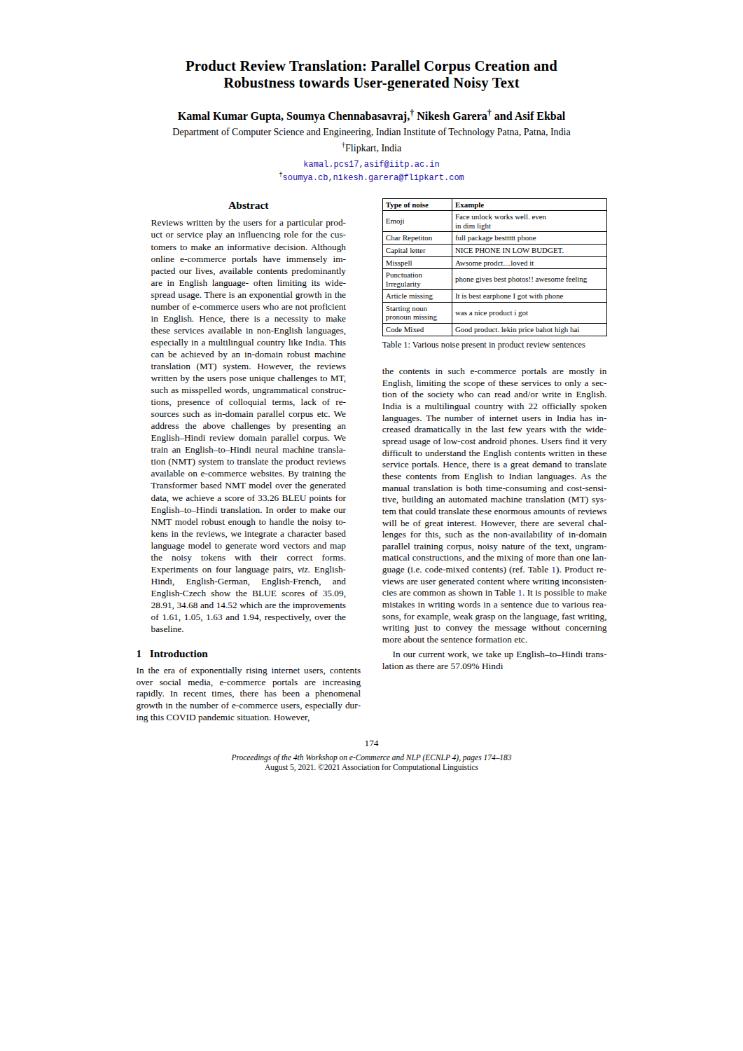Product Review Translation: Parallel Corpus Creation and
Robustness towards User-generated Noisy Text
Kamal Kumar Gupta, Soumya Chennabasavraj,† Nikesh Garera† and Asif Ekbal
Department of Computer Science and Engineering, Indian Institute of Technology Patna, Patna, India
†Flipkart, India
kamal.pcs17,asif@iitp.ac.in
†soumya.cb,nikesh.garera@flipkart.com
Abstract
Reviews written by the users for a particular product or service play an influencing role for the customers to make an informative decision. Although online e-commerce portals have immensely impacted our lives, available contents predominantly are in English language- often limiting its widespread usage. There is an exponential growth in the number of e-commerce users who are not proficient in English. Hence, there is a necessity to make these services available in non-English languages, especially in a multilingual country like India. This can be achieved by an in-domain robust machine translation (MT) system. However, the reviews written by the users pose unique challenges to MT, such as misspelled words, ungrammatical constructions, presence of colloquial terms, lack of resources such as in-domain parallel corpus etc. We address the above challenges by presenting an English–Hindi review domain parallel corpus. We train an English–to–Hindi neural machine translation (NMT) system to translate the product reviews available on e-commerce websites. By training the Transformer based NMT model over the generated data, we achieve a score of 33.26 BLEU points for English–to–Hindi translation. In order to make our NMT model robust enough to handle the noisy tokens in the reviews, we integrate a character based language model to generate word vectors and map the noisy tokens with their correct forms. Experiments on four language pairs, viz. English-Hindi, English-German, English-French, and English-Czech show the BLUE scores of 35.09, 28.91, 34.68 and 14.52 which are the improvements of 1.61, 1.05, 1.63 and 1.94, respectively, over the baseline.
1 Introduction
In the era of exponentially rising internet users, contents over social media, e-commerce portals are increasing rapidly. In recent times, there has been a phenomenal growth in the number of e-commerce users, especially during this COVID pandemic situation. However,
| Type of noise | Example |
| --- | --- |
| Emoji | Face unlock works well. even in dim light |
| Char Repetiton | full package besttttt phone |
| Capital letter | NICE PHONE IN LOW BUDGET. |
| Misspell | Awsome prodct....loved it |
| Punctuation Irregularity | phone gives best photos!! awesome feeling |
| Article missing | It is best earphone I got with phone |
| Starting noun pronoun missing | was a nice product i got |
| Code Mixed | Good product. lekin price bahot high hai |
Table 1: Various noise present in product review sentences
the contents in such e-commerce portals are mostly in English, limiting the scope of these services to only a section of the society who can read and/or write in English. India is a multilingual country with 22 officially spoken languages. The number of internet users in India has increased dramatically in the last few years with the widespread usage of low-cost android phones. Users find it very difficult to understand the English contents written in these service portals. Hence, there is a great demand to translate these contents from English to Indian languages. As the manual translation is both time-consuming and cost-sensitive, building an automated machine translation (MT) system that could translate these enormous amounts of reviews will be of great interest. However, there are several challenges for this, such as the non-availability of in-domain parallel training corpus, noisy nature of the text, ungrammatical constructions, and the mixing of more than one language (i.e. code-mixed contents) (ref. Table 1). Product reviews are user generated content where writing inconsistencies are common as shown in Table 1. It is possible to make mistakes in writing words in a sentence due to various reasons, for example, weak grasp on the language, fast writing, writing just to convey the message without concerning more about the sentence formation etc.
In our current work, we take up English–to–Hindi translation as there are 57.09% Hindi
174
Proceedings of the 4th Workshop on e-Commerce and NLP (ECNLP 4), pages 174–183
August 5, 2021. ©2021 Association for Computational Linguistics